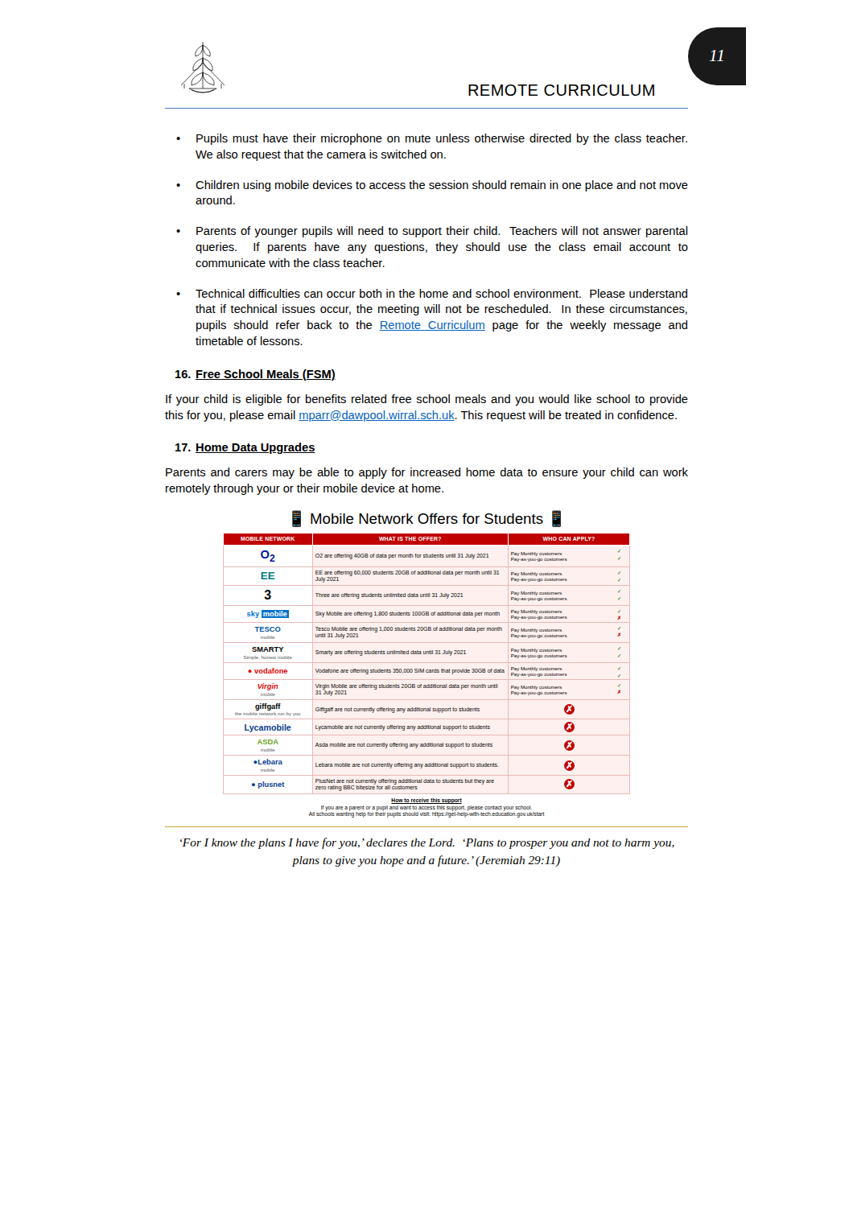11
REMOTE CURRICULUM
Pupils must have their microphone on mute unless otherwise directed by the class teacher. We also request that the camera is switched on.
Children using mobile devices to access the session should remain in one place and not move around.
Parents of younger pupils will need to support their child. Teachers will not answer parental queries. If parents have any questions, they should use the class email account to communicate with the class teacher.
Technical difficulties can occur both in the home and school environment. Please understand that if technical issues occur, the meeting will not be rescheduled. In these circumstances, pupils should refer back to the Remote Curriculum page for the weekly message and timetable of lessons.
16. Free School Meals (FSM)
If your child is eligible for benefits related free school meals and you would like school to provide this for you, please email mparr@dawpool.wirral.sch.uk. This request will be treated in confidence.
17. Home Data Upgrades
Parents and carers may be able to apply for increased home data to ensure your child can work remotely through your or their mobile device at home.
📱 Mobile Network Offers for Students 📱
| MOBILE NETWORK | WHAT IS THE OFFER? | WHO CAN APPLY? |
| --- | --- | --- |
| O 2 | O2 are offering 40GB of data per month for students until 31 July 2021 | Pay Monthly customers ✓ Pay-as-you-go customers ✓ |
| EE | EE are offering 60,000 students 20GB of additional data per month until 31 July 2021 | Pay Monthly customers ✓ Pay-as-you-go customers ✓ |
| 3 | Three are offering students unlimited data until 31 July 2021 | Pay Monthly customers ✓ Pay-as-you-go customers ✓ |
| sky mobile | Sky Mobile are offering 1,800 students 100GB of additional data per month | Pay Monthly customers ✓ Pay-as-you-go customers ✗ |
| TESCO mobile | Tesco Mobile are offering 1,000 students 20GB of additional data per month until 31 July 2021 | Pay Monthly customers ✓ Pay-as-you-go customers ✗ |
| SMARTY Simple, honest mobile | Smarty are offering students unlimited data until 31 July 2021 | Pay Monthly customers ✓ Pay-as-you-go customers ✓ |
| ● vodafone | Vodafone are offering students 350,000 SIM cards that provide 30GB of data | Pay Monthly customers ✓ Pay-as-you-go customers ✓ |
| Virgin mobile | Virgin Mobile are offering students 20GB of additional data per month until 31 July 2021 | Pay Monthly customers ✓ Pay-as-you-go customers ✗ |
| giffgaff the mobile network run by you | Giffgaff are not currently offering any additional support to students | ✗ |
| Lycamobile | Lycamobile are not currently offering any additional support to students | ✗ |
| ASDA mobile | Asda mobile are not currently offering any additional support to students | ✗ |
| ●Lebara mobile | Lebara mobile are not currently offering any additional support to students. | ✗ |
| ● plusnet | PlusNet are not currently offering additional data to students but they are zero rating BBC bitesize for all customers | ✗ |
How to receive this support
If you are a parent or a pupil and want to access this support, please contact your school.
All schools wanting help for their pupils should visit: https://get-help-with-tech.education.gov.uk/start
‘For I know the plans I have for you,’ declares the Lord. ‘Plans to prosper you and not to harm you, plans to give you hope and a future.’ (Jeremiah 29:11)